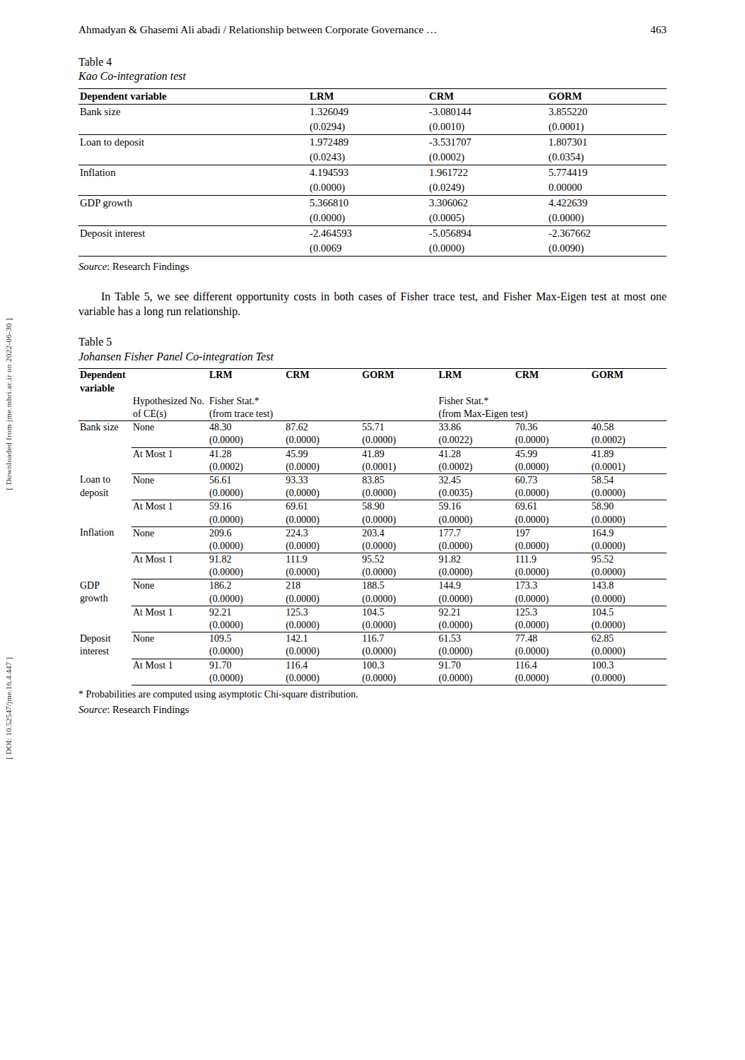[ Downloaded from jme.mbri.ac.ir on 2022-06-30 ]
[ DOI: 10.52547/jme.16.4.447 ]
Ahmadyan & Ghasemi Ali abadi / Relationship between Corporate Governance …
463
Table 4
Kao Co-integration test
| Dependent variable | LRM | CRM | GORM |
| --- | --- | --- | --- |
| Bank size | 1.326049 | -3.080144 | 3.855220 |
| | (0.0294) | (0.0010) | (0.0001) |
| Loan to deposit | 1.972489 | -3.531707 | 1.807301 |
| | (0.0243) | (0.0002) | (0.0354) |
| Inflation | 4.194593 | 1.961722 | 5.774419 |
| | (0.0000) | (0.0249) | 0.00000 |
| GDP growth | 5.366810 | 3.306062 | 4.422639 |
| | (0.0000) | (0.0005) | (0.0000) |
| Deposit interest | -2.464593 | -5.056894 | -2.367662 |
| | (0.0069 | (0.0000) | (0.0090) |
Source: Research Findings
In Table 5, we see different opportunity costs in both cases of Fisher trace test, and Fisher Max-Eigen test at most one variable has a long run relationship.
Table 5
Johansen Fisher Panel Co-integration Test
| Dependent variable | | LRM | CRM | GORM | LRM | CRM | GORM |
| --- | --- | --- | --- | --- | --- | --- | --- |
| | Hypothesized No. of CE(s) | Fisher Stat.* (from trace test) | Fisher Stat.* (from Max-Eigen test) |
| Bank size | None | 48.30 | 87.62 | 55.71 | 33.86 | 70.36 | 40.58 |
| | (0.0000) | (0.0000) | (0.0000) | (0.0022) | (0.0000) | (0.0002) |
| At Most 1 | 41.28 | 45.99 | 41.89 | 41.28 | 45.99 | 41.89 |
| | (0.0002) | (0.0000) | (0.0001) | (0.0002) | (0.0000) | (0.0001) |
| Loan to deposit | None | 56.61 | 93.33 | 83.85 | 32.45 | 60.73 | 58.54 |
| | (0.0000) | (0.0000) | (0.0000) | (0.0035) | (0.0000) | (0.0000) |
| At Most 1 | 59.16 | 69.61 | 58.90 | 59.16 | 69.61 | 58.90 |
| | (0.0000) | (0.0000) | (0.0000) | (0.0000) | (0.0000) | (0.0000) |
| Inflation | None | 209.6 | 224.3 | 203.4 | 177.7 | 197 | 164.9 |
| | (0.0000) | (0.0000) | (0.0000) | (0.0000) | (0.0000) | (0.0000) |
| At Most 1 | 91.82 | 111.9 | 95.52 | 91.82 | 111.9 | 95.52 |
| | (0.0000) | (0.0000) | (0.0000) | (0.0000) | (0.0000) | (0.0000) |
| GDP growth | None | 186.2 | 218 | 188.5 | 144.9 | 173.3 | 143.8 |
| | (0.0000) | (0.0000) | (0.0000) | (0.0000) | (0.0000) | (0.0000) |
| At Most 1 | 92.21 | 125.3 | 104.5 | 92.21 | 125.3 | 104.5 |
| | (0.0000) | (0.0000) | (0.0000) | (0.0000) | (0.0000) | (0.0000) |
| Deposit interest | None | 109.5 | 142.1 | 116.7 | 61.53 | 77.48 | 62.85 |
| | (0.0000) | (0.0000) | (0.0000) | (0.0000) | (0.0000) | (0.0000) |
| At Most 1 | 91.70 | 116.4 | 100.3 | 91.70 | 116.4 | 100.3 |
| | (0.0000) | (0.0000) | (0.0000) | (0.0000) | (0.0000) | (0.0000) |
* Probabilities are computed using asymptotic Chi-square distribution.
Source: Research Findings